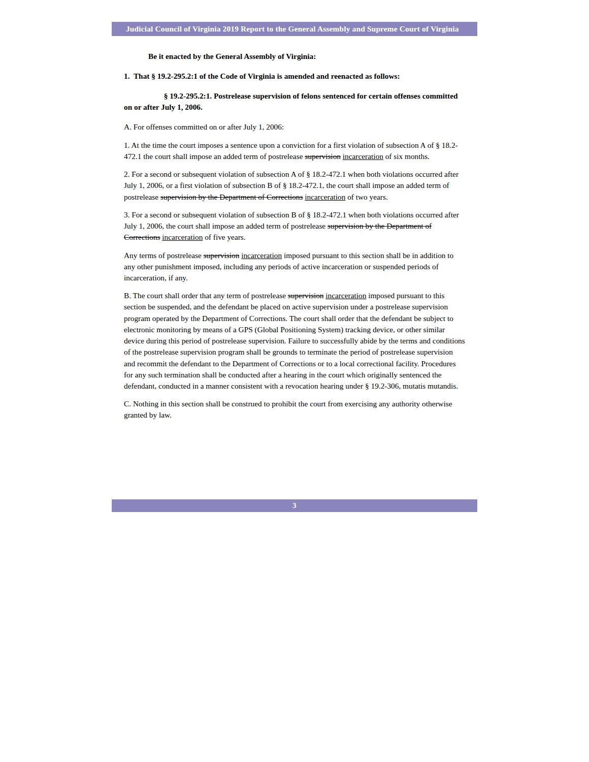Judicial Council of Virginia 2019 Report to the General Assembly and Supreme Court of Virginia
Be it enacted by the General Assembly of Virginia:
1. That § 19.2-295.2:1 of the Code of Virginia is amended and reenacted as follows:
§ 19.2-295.2:1. Postrelease supervision of felons sentenced for certain offenses committed on or after July 1, 2006.
A. For offenses committed on or after July 1, 2006:
1. At the time the court imposes a sentence upon a conviction for a first violation of subsection A of § 18.2-472.1 the court shall impose an added term of postrelease supervision incarceration of six months.
2. For a second or subsequent violation of subsection A of § 18.2-472.1 when both violations occurred after July 1, 2006, or a first violation of subsection B of § 18.2-472.1, the court shall impose an added term of postrelease supervision by the Department of Corrections incarceration of two years.
3. For a second or subsequent violation of subsection B of § 18.2-472.1 when both violations occurred after July 1, 2006, the court shall impose an added term of postrelease supervision by the Department of Corrections incarceration of five years.
Any terms of postrelease supervision incarceration imposed pursuant to this section shall be in addition to any other punishment imposed, including any periods of active incarceration or suspended periods of incarceration, if any.
B. The court shall order that any term of postrelease supervision incarceration imposed pursuant to this section be suspended, and the defendant be placed on active supervision under a postrelease supervision program operated by the Department of Corrections. The court shall order that the defendant be subject to electronic monitoring by means of a GPS (Global Positioning System) tracking device, or other similar device during this period of postrelease supervision. Failure to successfully abide by the terms and conditions of the postrelease supervision program shall be grounds to terminate the period of postrelease supervision and recommit the defendant to the Department of Corrections or to a local correctional facility. Procedures for any such termination shall be conducted after a hearing in the court which originally sentenced the defendant, conducted in a manner consistent with a revocation hearing under § 19.2-306, mutatis mutandis.
C. Nothing in this section shall be construed to prohibit the court from exercising any authority otherwise granted by law.
3